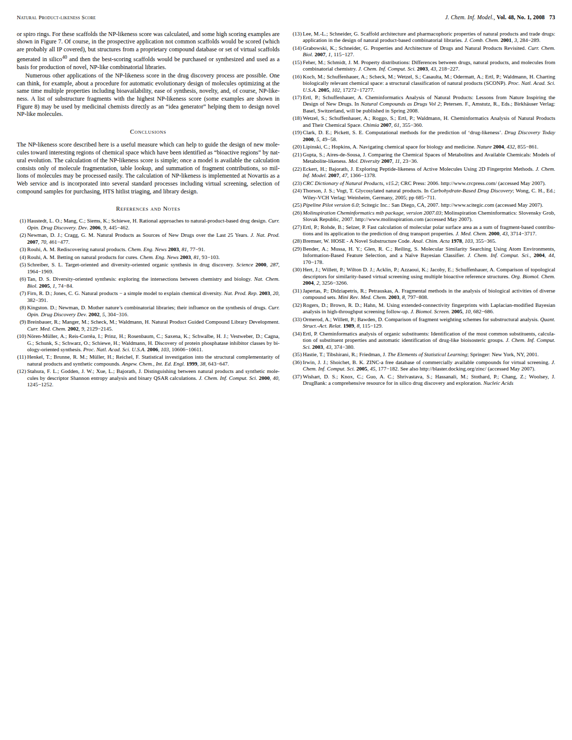Natural Product-likeness Score
J. Chem. Inf. Model., Vol. 48, No. 1, 2008 73
or spiro rings. For these scaffolds the NP-likeness score was calculated, and some high scoring examples are shown in Figure 7. Of course, in the prospective application not common scaffolds would be scored (which are probably all IP covered), but structures from a proprietary compound database or set of virtual scaffolds generated in silico40 and then the best-scoring scaffolds would be purchased or synthesized and used as a basis for production of novel, NP-like combinatorial libraries.
Numerous other applications of the NP-likeness score in the drug discovery process are possible. One can think, for example, about a procedure for automatic evolutionary design of molecules optimizing at the same time multiple properties including bioavailability, ease of synthesis, novelty, and, of course, NP-likeness. A list of substructure fragments with the highest NP-likeness score (some examples are shown in Figure 8) may be used by medicinal chemists directly as an “idea generator” helping them to design novel NP-like molecules.
Conclusions
The NP-likeness score described here is a useful measure which can help to guide the design of new molecules toward interesting regions of chemical space which have been identified as “bioactive regions” by natural evolution. The calculation of the NP-likeness score is simple; once a model is available the calculation consists only of molecule fragmentation, table lookup, and summation of fragment contributions, so millions of molecules may be processed easily. The calculation of NP-likeness is implemented at Novartis as a Web service and is incorporated into several standard processes including virtual screening, selection of compound samples for purchasing, HTS hitlist triaging, and library design.
References and Notes
(1) Haustedt, L. O.; Mang, C.; Siems, K.; Schiewe, H. Rational approaches to natural-product-based drug design. Curr. Opin. Drug Discoνery. Deν. 2006, 9, 445−462.
(2) Newman, D. J.; Cragg, G. M. Natural Products as Sources of New Drugs over the Last 25 Years. J. Nat. Prod. 2007, 70, 461−477.
(3) Rouhi, A. M. Rediscovering natural products. Chem. Eng. News 2003, 81, 77−91.
(4) Rouhi, A. M. Betting on natural products for cures. Chem. Eng. News 2003, 81, 93−103.
(5) Schreiber, S. L. Target-oriented and diversity-oriented organic synthesis in drug discovery. Science 2000, 287, 1964−1969.
(6) Tan, D. S. Diversity-oriented synthesis: exploring the intersections between chemistry and biology. Nat. Chem. Biol. 2005, 1, 74−84.
(7) Firn, R. D.; Jones, C. G. Natural products − a simple model to explain chemical diversity. Nat. Prod. Rep. 2003, 20, 382−391.
(8) Kingston. D.; Newman, D. Mother nature’s combinatorial libraries; their influence on the synthesis of drugs. Curr. Opin. Drug Discoνery Deν. 2002, 5, 304−316.
(9) Breinbauer, R.; Manger, M.; Scheck, M.; Waldmann, H. Natural Product Guided Compound Library Development. Curr. Med. Chem. 2002, 9, 2129−2145.
(10) Nören-Müller, A.; Reis-Corrêa, I.; Prinz, H.; Rosenbaum, C.; Saxena, K.; Schwalbe, H. J.; Vestweber, D.; Cagna, G.; Schunk, S.; Schwarz, O.; Schiewe, H.; Waldmann, H. Discovery of protein phosphatase inhibitor classes by biology-oriented synthesis. Proc. Natl. Acad. Sci. U.S.A. 2006, 103, 10606−10611.
(11) Henkel, T.; Brunne, R. M.; Müller, H.; Reichel, F. Statistical investigation into the structural complementarity of natural products and synthetic compounds. Angew. Chem., Int. Ed. Engl. 1999, 38, 643−647.
(12) Stahura, F. L.; Godden, J. W.; Xue, L.; Bajorath, J. Distinguishing between natural products and synthetic molecules by descriptor Shannon entropy analysis and binary QSAR calculations. J. Chem. Inf. Comput. Sci. 2000, 40, 1245−1252.
(13) Lee, M.-L.; Schneider, G. Scaffold architecture and pharmacophoric properties of natural products and trade drugs: application in the design of natural product-based combinatorial libraries. J. Comb. Chem. 2001, 3, 284−289.
(14) Grabowski, K.; Schneider, G. Properties and Architecture of Drugs and Natural Products Revisited. Curr. Chem. Biol. 2007, 1, 115−127.
(15) Feher, M.; Schmidt, J. M. Property distributions: Differences between drugs, natural products, and molecules from combinatorial chemistry. J. Chem. Inf. Comput. Sci. 2003, 43, 218−227.
(16) Koch, M.; Schuffenhauer, A.; Scheck, M.; Wetzel, S.; Casaulta, M.; Odermatt, A.; Ertl, P.; Waldmann, H. Charting biologically relevant chemical space: a structural classification of natural products (SCONP). Proc. Natl. Acad. Sci. U.S.A. 2005, 102, 17272−17277.
(17) Ertl, P.; Schuffenhauer, A. Cheminformatics Analysis of Natural Products: Lessons from Nature Inspiring the Design of New Drugs. In Natural Compounds as Drugs Vol 2; Petersen. F., Amstutz, R., Eds.; Birkhäuser Verlag: Basel, Switzerland, will be published in Spring 2008.
(18) Wetzel, S.; Schuffenhauer, A.; Roggo, S.; Ertl, P.; Waldmann, H. Cheminformatics Analysis of Natural Products and Their Chemical Space. Chimia 2007, 61, 355−360.
(19) Clark, D. E.; Pickett, S. E. Computational methods for the prediction of ‘drug-likeness’. Drug Discoνery Today 2000, 5, 49−58.
(20) Lipinski, C.; Hopkins, A. Navigating chemical space for biology and medicine. Nature 2004, 432, 855−861.
(21) Gupta, S.; Aires-de-Sousa, J. Comparing the Chemical Spaces of Metabolites and Available Chemicals: Models of Metabolite-likeness. Mol. Diνersity 2007, 11, 23−36.
(22) Eckert, H.; Bajorath, J. Exploring Peptide-likeness of Active Molecules Using 2D Fingerprint Methods. J. Chem. Inf. Model. 2007, 47, 1366−1378.
(23) CRC Dictionary of Natural Products, ν15.2; CRC Press: 2006. http://www.crcpress.com/ (accessed May 2007).
(24) Thorson, J. S.; Vogt, T. Glycosylated natural products. In Carbohydrate-Based Drug Discoνery; Wong, C. H., Ed.; Wiley-VCH Verlag: Weinheim, Germany, 2005; pp 685−711.
(25) Pipeline Pilot νersion 6.0; Scitegic Inc.: San Diego, CA, 2007. http://www.scitegic.com (accessed May 2007).
(26) Molinspiration Cheminformatics mib package, νersion 2007.03; Molinspiration Cheminformatics: Slovensky Grob, Slovak Republic, 2007. http://www.molinspiration.com (accessed May 2007).
(27) Ertl, P.; Rohde, B.; Selzer, P. Fast calculation of molecular polar surface area as a sum of fragment-based contributions and its application to the prediction of drug transport properties. J. Med. Chem. 2000, 43, 3714−3717.
(28) Bremser, W. HOSE - A Novel Substructure Code. Anal. Chim. Acta 1978, 103, 355−365.
(29) Bender, A.; Mussa, H. Y.; Glen, R. C.; Reiling, S. Molecular Similarity Searching Using Atom Environments, Information-Based Feature Selection, and a Naïve Bayesian Classifier. J. Chem. Inf. Comput. Sci., 2004, 44, 170−178.
(30) Hert, J.; Willett, P.; Wilton D. J.; Acklin, P.; Azzaoui, K.; Jacoby, E.; Schuffenhauer, A. Comparison of topological descriptors for similarity-based virtual screening using multiple bioactive reference structures. Org. Biomol. Chem. 2004, 2, 3256−3266.
(31) Japertas, P.; Didziapetris, R.; Petrauskas, A. Fragmental methods in the analysis of biological activities of diverse compound sets. Mini Reν. Med. Chem. 2003, 8, 797−808.
(32) Rogers, D.; Brown, R. D.; Hahn, M. Using extended-connectivity fingerprints with Laplacian-modified Bayesian analysis in high-throughput screening follow-up. J. Biomol. Screen. 2005, 10, 682−686.
(33) Ormerod, A.; Willett, P.; Bawden, D. Comparison of fragment weighting schemes for substructural analysis. Quant. Struct.-Act. Relat. 1989, 8, 115−129.
(34) Ertl, P. Cheminformatics analysis of organic substituents: Identification of the most common substituents, calculation of substituent properties and automatic identification of drug-like bioisosteric groups. J. Chem. Inf. Comput. Sci. 2003, 43, 374−380.
(35) Hastie, T.; Tibshirani, R.; Friedman, J. The Elements of Statistical Learning; Springer: New York, NY, 2001.
(36) Irwin, J. J.; Shoichet, B. K. ZINC-a free database of commercially available compounds for virtual screening. J. Chem. Inf. Comput. Sci. 2005, 45, 177−182. See also http://blaster.docking.org/zinc/ (accessed May 2007).
(37) Wishart, D. S.; Knox, C.; Guo, A. C.; Shrivastava, S.; Hassanali, M.; Stothard, P.; Chang, Z.; Woolsey, J. DrugBank: a comprehensive resource for in silico drug discovery and exploration. Nucleic Acids